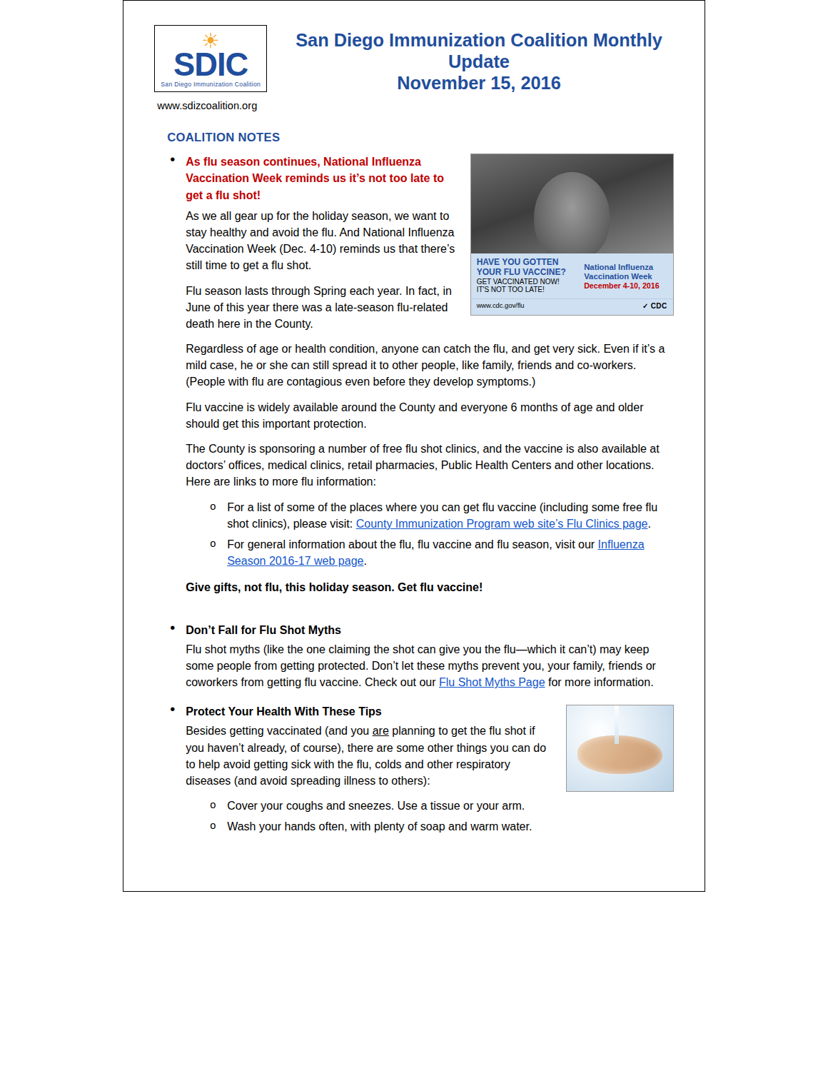☀
SDIC
San Diego Immunization Coalition
San Diego Immunization Coalition Monthly Update
November 15, 2016
www.sdizcoalition.org
COALITION NOTES
HAVE YOU GOTTEN
YOUR FLU VACCINE? GET VACCINATED NOW!
IT'S NOT TOO LATE!
National Influenza
Vaccination Week December 4-10, 2016
www.cdc.gov/flu ✓ CDC
As flu season continues, National Influenza Vaccination Week reminds us it’s not too late to get a flu shot!
As we all gear up for the holiday season, we want to stay healthy and avoid the flu. And National Influenza Vaccination Week (Dec. 4-10) reminds us that there’s still time to get a flu shot.
Flu season lasts through Spring each year. In fact, in June of this year there was a late-season flu-related death here in the County.
Regardless of age or health condition, anyone can catch the flu, and get very sick. Even if it’s a mild case, he or she can still spread it to other people, like family, friends and co-workers. (People with flu are contagious even before they develop symptoms.)
Flu vaccine is widely available around the County and everyone 6 months of age and older should get this important protection.
The County is sponsoring a number of free flu shot clinics, and the vaccine is also available at doctors’ offices, medical clinics, retail pharmacies, Public Health Centers and other locations. Here are links to more flu information:
For a list of some of the places where you can get flu vaccine (including some free flu shot clinics), please visit: County Immunization Program web site’s Flu Clinics page.
For general information about the flu, flu vaccine and flu season, visit our Influenza Season 2016-17 web page.
Give gifts, not flu, this holiday season. Get flu vaccine!
Don’t Fall for Flu Shot Myths
Flu shot myths (like the one claiming the shot can give you the flu—which it can’t) may keep some people from getting protected. Don’t let these myths prevent you, your family, friends or coworkers from getting flu vaccine. Check out our Flu Shot Myths Page for more information.
Protect Your Health With These Tips
Besides getting vaccinated (and you are planning to get the flu shot if you haven’t already, of course), there are some other things you can do to help avoid getting sick with the flu, colds and other respiratory diseases (and avoid spreading illness to others):
Cover your coughs and sneezes. Use a tissue or your arm.
Wash your hands often, with plenty of soap and warm water.